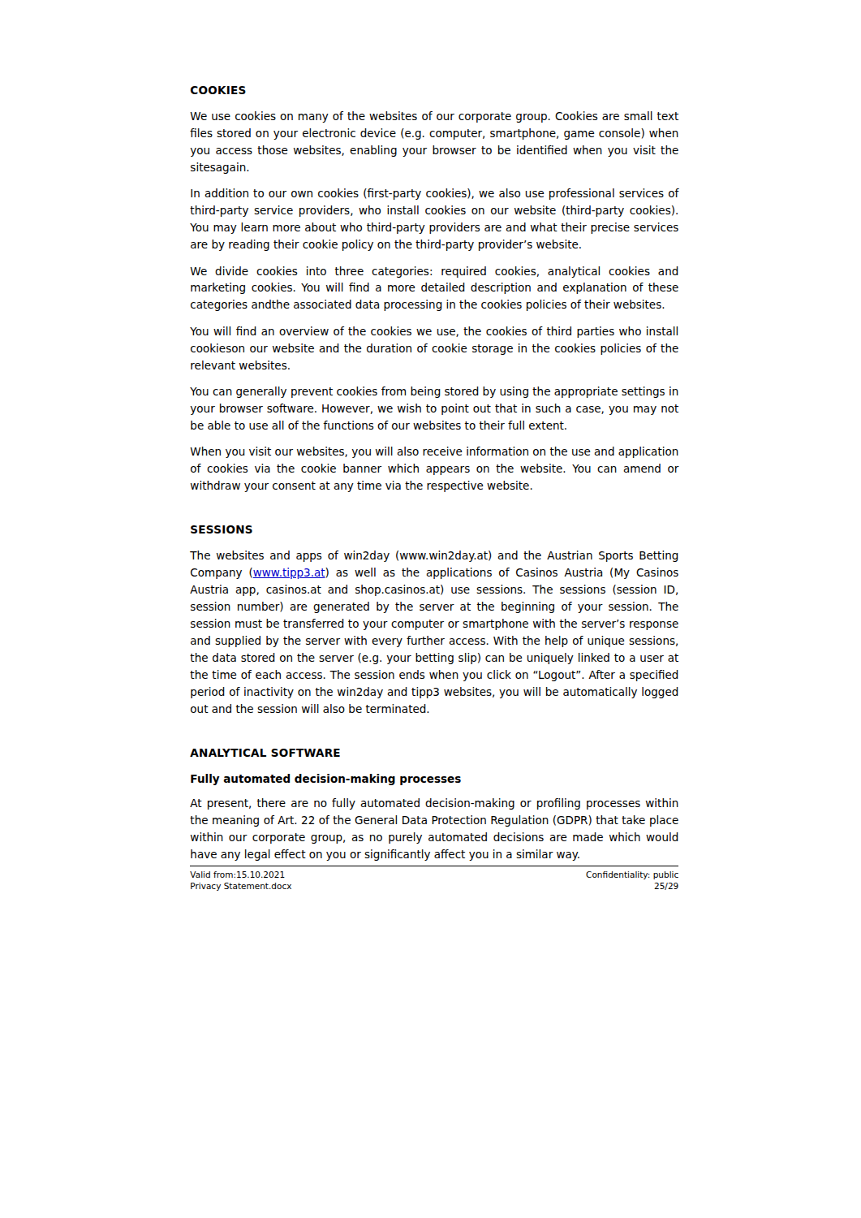COOKIES
We use cookies on many of the websites of our corporate group. Cookies are small text files stored on your electronic device (e.g. computer, smartphone, game console) when you access those websites, enabling your browser to be identified when you visit the sitesagain.
In addition to our own cookies (first-party cookies), we also use professional services of third-party service providers, who install cookies on our website (third-party cookies). You may learn more about who third-party providers are and what their precise services are by reading their cookie policy on the third-party provider’s website.
We divide cookies into three categories: required cookies, analytical cookies and marketing cookies. You will find a more detailed description and explanation of these categories andthe associated data processing in the cookies policies of their websites.
You will find an overview of the cookies we use, the cookies of third parties who install cookieson our website and the duration of cookie storage in the cookies policies of the relevant websites.
You can generally prevent cookies from being stored by using the appropriate settings in your browser software. However, we wish to point out that in such a case, you may not be able to use all of the functions of our websites to their full extent.
When you visit our websites, you will also receive information on the use and application of cookies via the cookie banner which appears on the website. You can amend or withdraw your consent at any time via the respective website.
SESSIONS
The websites and apps of win2day (www.win2day.at) and the Austrian Sports Betting Company (www.tipp3.at) as well as the applications of Casinos Austria (My Casinos Austria app, casinos.at and shop.casinos.at) use sessions. The sessions (session ID, session number) are generated by the server at the beginning of your session. The session must be transferred to your computer or smartphone with the server’s response and supplied by the server with every further access. With the help of unique sessions, the data stored on the server (e.g. your betting slip) can be uniquely linked to a user at the time of each access. The session ends when you click on “Logout”. After a specified period of inactivity on the win2day and tipp3 websites, you will be automatically logged out and the session will also be terminated.
ANALYTICAL SOFTWARE
Fully automated decision-making processes
At present, there are no fully automated decision-making or profiling processes within the meaning of Art. 22 of the General Data Protection Regulation (GDPR) that take place within our corporate group, as no purely automated decisions are made which would have any legal effect on you or significantly affect you in a similar way.
Valid from:15.10.2021
Privacy Statement.docx
Confidentiality: public
25/29